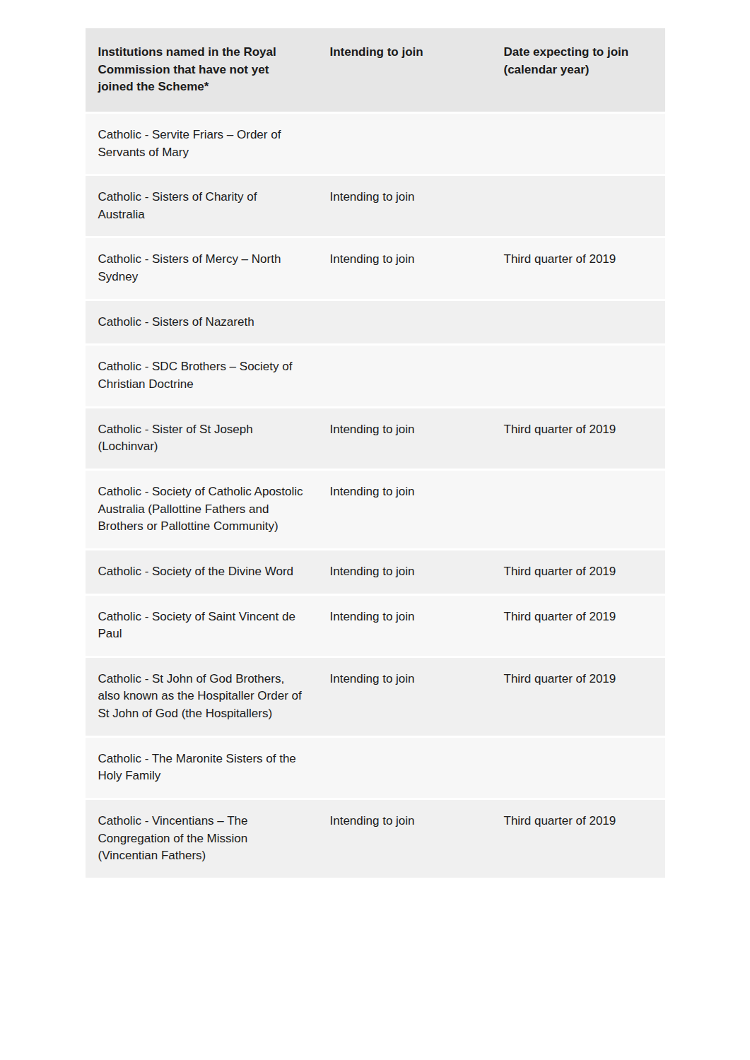| Institutions named in the Royal Commission that have not yet joined the Scheme* | Intending to join | Date expecting to join (calendar year) |
| --- | --- | --- |
| Catholic - Servite Friars – Order of Servants of Mary | | |
| Catholic - Sisters of Charity of Australia | Intending to join | |
| Catholic - Sisters of Mercy – North Sydney | Intending to join | Third quarter of 2019 |
| Catholic - Sisters of Nazareth | | |
| Catholic - SDC Brothers – Society of Christian Doctrine | | |
| Catholic - Sister of St Joseph (Lochinvar) | Intending to join | Third quarter of 2019 |
| Catholic - Society of Catholic Apostolic Australia (Pallottine Fathers and Brothers or Pallottine Community) | Intending to join | |
| Catholic - Society of the Divine Word | Intending to join | Third quarter of 2019 |
| Catholic - Society of Saint Vincent de Paul | Intending to join | Third quarter of 2019 |
| Catholic - St John of God Brothers, also known as the Hospitaller Order of St John of God (the Hospitallers) | Intending to join | Third quarter of 2019 |
| Catholic - The Maronite Sisters of the Holy Family | | |
| Catholic - Vincentians – The Congregation of the Mission (Vincentian Fathers) | Intending to join | Third quarter of 2019 |